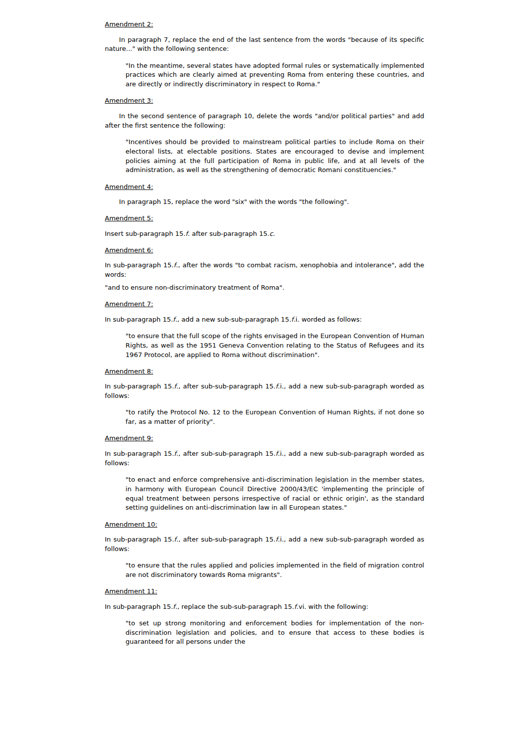Amendment 2:
In paragraph 7, replace the end of the last sentence from the words "because of its specific nature..." with the following sentence:
"In the meantime, several states have adopted formal rules or systematically implemented practices which are clearly aimed at preventing Roma from entering these countries, and are directly or indirectly discriminatory in respect to Roma."
Amendment 3:
In the second sentence of paragraph 10, delete the words "and/or political parties" and add after the first sentence the following:
"Incentives should be provided to mainstream political parties to include Roma on their electoral lists, at electable positions. States are encouraged to devise and implement policies aiming at the full participation of Roma in public life, and at all levels of the administration, as well as the strengthening of democratic Romani constituencies."
Amendment 4:
In paragraph 15, replace the word "six" with the words "the following".
Amendment 5:
Insert sub-paragraph 15.f. after sub-paragraph 15.c.
Amendment 6:
In sub-paragraph 15.f., after the words "to combat racism, xenophobia and intolerance", add the words:
"and to ensure non-discriminatory treatment of Roma".
Amendment 7:
In sub-paragraph 15.f., add a new sub-sub-paragraph 15.f.i. worded as follows:
"to ensure that the full scope of the rights envisaged in the European Convention of Human Rights, as well as the 1951 Geneva Convention relating to the Status of Refugees and its 1967 Protocol, are applied to Roma without discrimination".
Amendment 8:
In sub-paragraph 15.f., after sub-sub-paragraph 15.f.i., add a new sub-sub-paragraph worded as follows:
"to ratify the Protocol No. 12 to the European Convention of Human Rights, if not done so far, as a matter of priority".
Amendment 9:
In sub-paragraph 15.f., after sub-sub-paragraph 15.f.i., add a new sub-sub-paragraph worded as follows:
"to enact and enforce comprehensive anti-discrimination legislation in the member states, in harmony with European Council Directive 2000/43/EC 'implementing the principle of equal treatment between persons irrespective of racial or ethnic origin', as the standard setting guidelines on anti-discrimination law in all European states."
Amendment 10:
In sub-paragraph 15.f., after sub-sub-paragraph 15.f.i., add a new sub-sub-paragraph worded as follows:
"to ensure that the rules applied and policies implemented in the field of migration control are not discriminatory towards Roma migrants".
Amendment 11:
In sub-paragraph 15.f., replace the sub-sub-paragraph 15.f.vi. with the following:
"to set up strong monitoring and enforcement bodies for implementation of the non-discrimination legislation and policies, and to ensure that access to these bodies is guaranteed for all persons under the